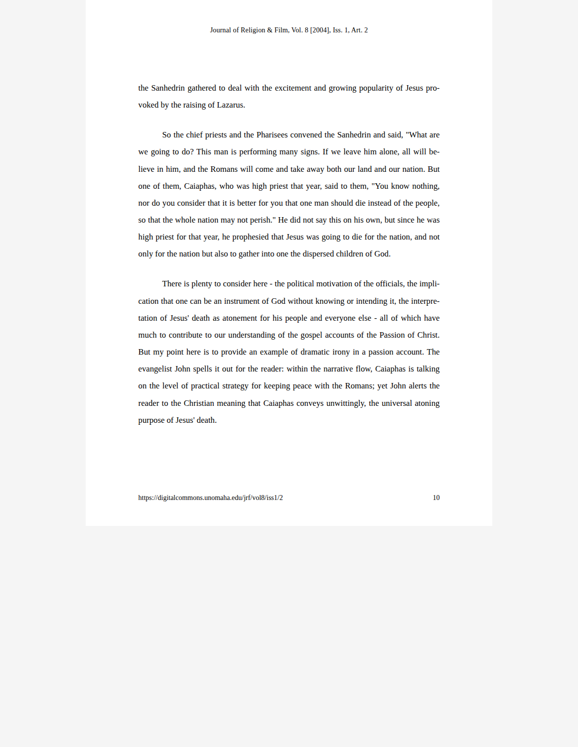Journal of Religion & Film, Vol. 8 [2004], Iss. 1, Art. 2
the Sanhedrin gathered to deal with the excitement and growing popularity of Jesus provoked by the raising of Lazarus.
So the chief priests and the Pharisees convened the Sanhedrin and said, "What are we going to do? This man is performing many signs. If we leave him alone, all will believe in him, and the Romans will come and take away both our land and our nation. But one of them, Caiaphas, who was high priest that year, said to them, "You know nothing, nor do you consider that it is better for you that one man should die instead of the people, so that the whole nation may not perish." He did not say this on his own, but since he was high priest for that year, he prophesied that Jesus was going to die for the nation, and not only for the nation but also to gather into one the dispersed children of God.
There is plenty to consider here - the political motivation of the officials, the implication that one can be an instrument of God without knowing or intending it, the interpretation of Jesus' death as atonement for his people and everyone else - all of which have much to contribute to our understanding of the gospel accounts of the Passion of Christ. But my point here is to provide an example of dramatic irony in a passion account. The evangelist John spells it out for the reader: within the narrative flow, Caiaphas is talking on the level of practical strategy for keeping peace with the Romans; yet John alerts the reader to the Christian meaning that Caiaphas conveys unwittingly, the universal atoning purpose of Jesus' death.
https://digitalcommons.unomaha.edu/jrf/vol8/iss1/2 10